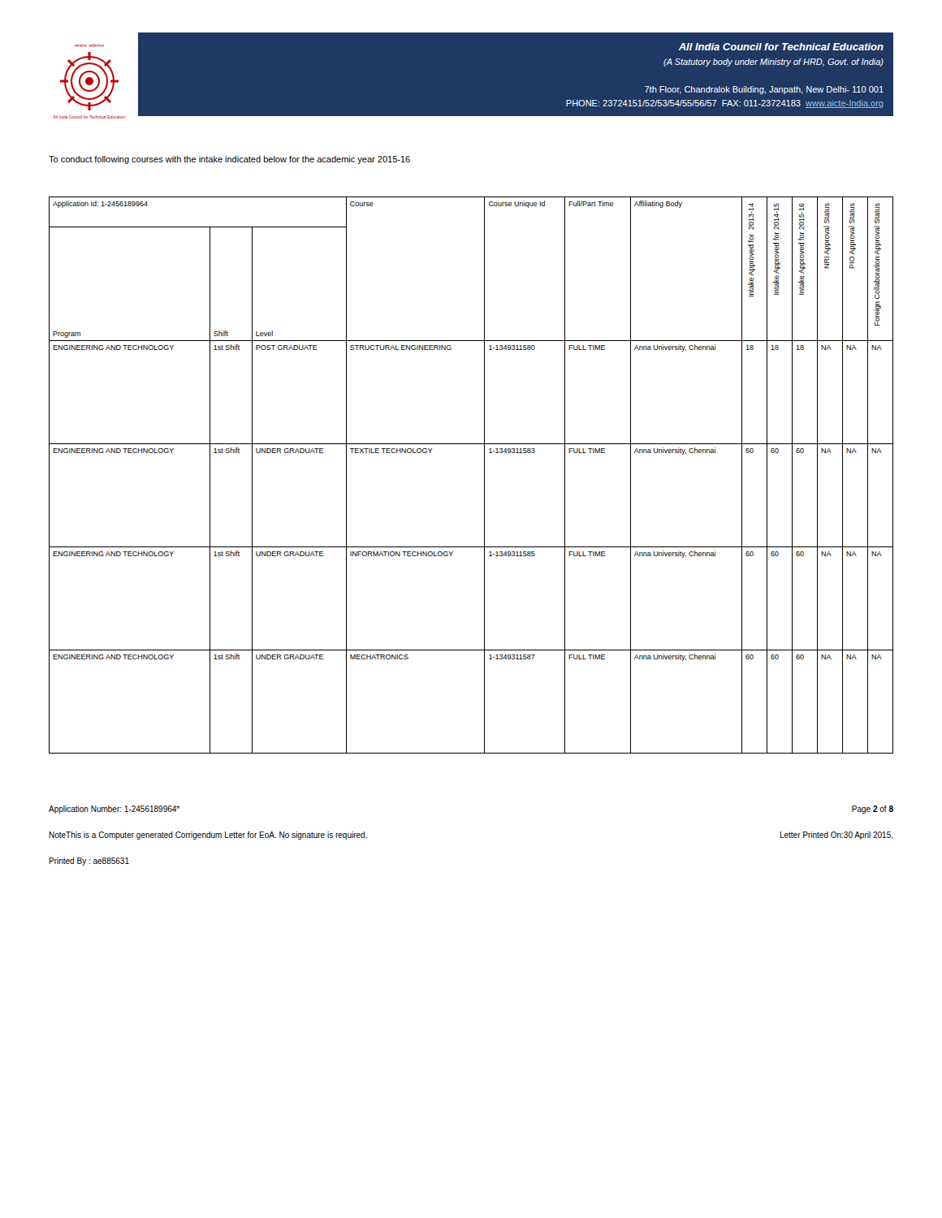तमसो मा ज्योतिर्गमय All India Council for Technical Education
All India Council for Technical Education
(A Statutory body under Ministry of HRD, Govt. of India)
7th Floor, Chandralok Building, Janpath, New Delhi- 110 001
PHONE: 23724151/52/53/54/55/56/57 FAX: 011-23724183 www.aicte-India.org
To conduct following courses with the intake indicated below for the academic year 2015-16
| Application Id: 1-2456189964 | Course | Course Unique Id | Full/Part Time | Affiliating Body | Intake Approved for 2013-14 | Intake Approved for 2014-15 | Intake Approved for 2015-16 | NRI Approval Status | PIO Approval Status | Foreign Collaboration Approval Status |
| Program | Shift | Level |
| ENGINEERING AND TECHNOLOGY | 1st Shift | POST GRADUATE | STRUCTURAL ENGINEERING | 1-1349311580 | FULL TIME | Anna University, Chennai | 18 | 18 | 18 | NA | NA | NA |
| ENGINEERING AND TECHNOLOGY | 1st Shift | UNDER GRADUATE | TEXTILE TECHNOLOGY | 1-1349311583 | FULL TIME | Anna University, Chennai | 60 | 60 | 60 | NA | NA | NA |
| ENGINEERING AND TECHNOLOGY | 1st Shift | UNDER GRADUATE | INFORMATION TECHNOLOGY | 1-1349311585 | FULL TIME | Anna University, Chennai | 60 | 60 | 60 | NA | NA | NA |
| ENGINEERING AND TECHNOLOGY | 1st Shift | UNDER GRADUATE | MECHATRONICS | 1-1349311587 | FULL TIME | Anna University, Chennai | 60 | 60 | 60 | NA | NA | NA |
Application Number: 1-2456189964*
Page 2 of 8
NoteThis is a Computer generated Corrigendum Letter for EoA. No signature is required.
Letter Printed On:30 April 2015.
Printed By : ae885631